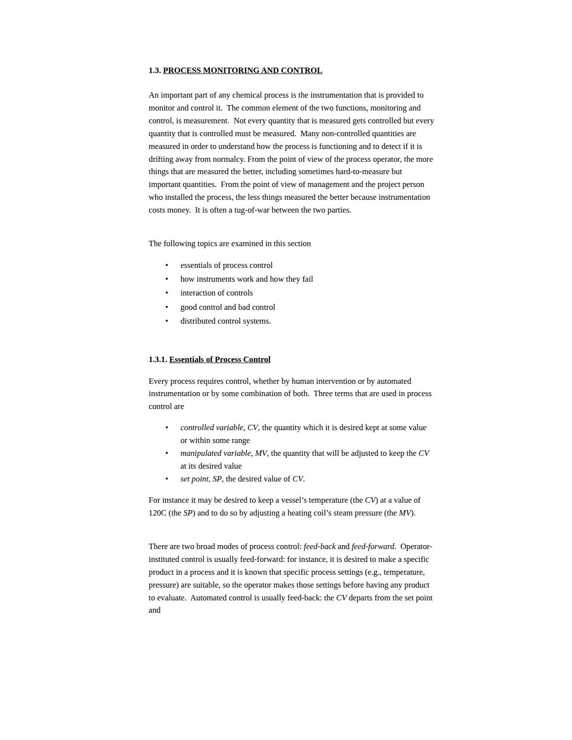1.3. PROCESS MONITORING AND CONTROL
An important part of any chemical process is the instrumentation that is provided to monitor and control it. The common element of the two functions, monitoring and control, is measurement. Not every quantity that is measured gets controlled but every quantity that is controlled must be measured. Many non-controlled quantities are measured in order to understand how the process is functioning and to detect if it is drifting away from normalcy. From the point of view of the process operator, the more things that are measured the better, including sometimes hard-to-measure but important quantities. From the point of view of management and the project person who installed the process, the less things measured the better because instrumentation costs money. It is often a tug-of-war between the two parties.
The following topics are examined in this section
essentials of process control
how instruments work and how they fail
interaction of controls
good control and bad control
distributed control systems.
1.3.1. Essentials of Process Control
Every process requires control, whether by human intervention or by automated instrumentation or by some combination of both. Three terms that are used in process control are
controlled variable, CV, the quantity which it is desired kept at some value or within some range
manipulated variable, MV, the quantity that will be adjusted to keep the CV at its desired value
set point, SP, the desired value of CV.
For instance it may be desired to keep a vessel’s temperature (the CV) at a value of 120C (the SP) and to do so by adjusting a heating coil’s steam pressure (the MV).
There are two broad modes of process control: feed-back and feed-forward. Operator-instituted control is usually feed-forward: for instance, it is desired to make a specific product in a process and it is known that specific process settings (e.g., temperature, pressure) are suitable, so the operator makes those settings before having any product to evaluate. Automated control is usually feed-back: the CV departs from the set point and